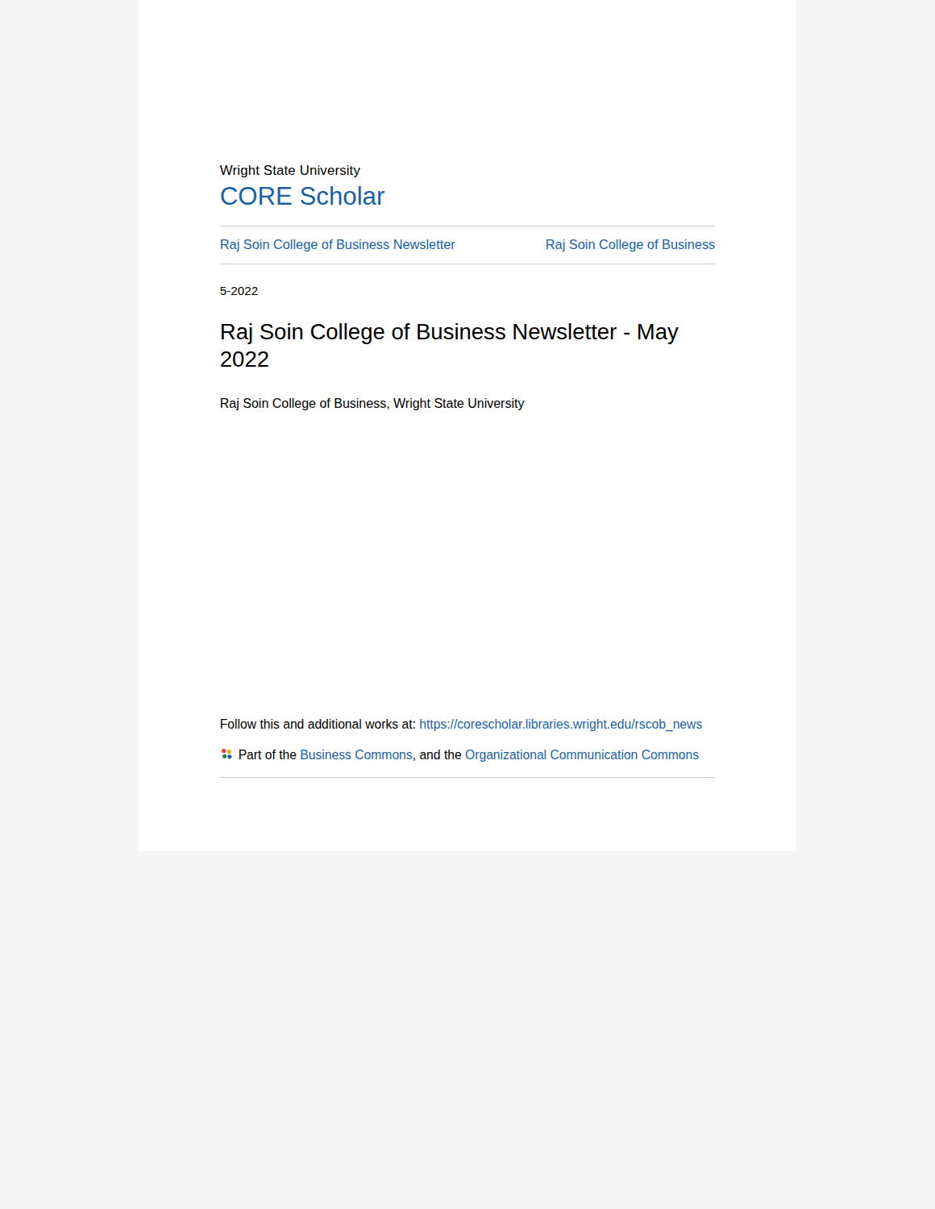Wright State University
CORE Scholar
Raj Soin College of Business Newsletter Raj Soin College of Business
5-2022
Raj Soin College of Business Newsletter - May 2022
Raj Soin College of Business, Wright State University
Follow this and additional works at: https://corescholar.libraries.wright.edu/rscob_news
Part of the Business Commons, and the Organizational Communication Commons